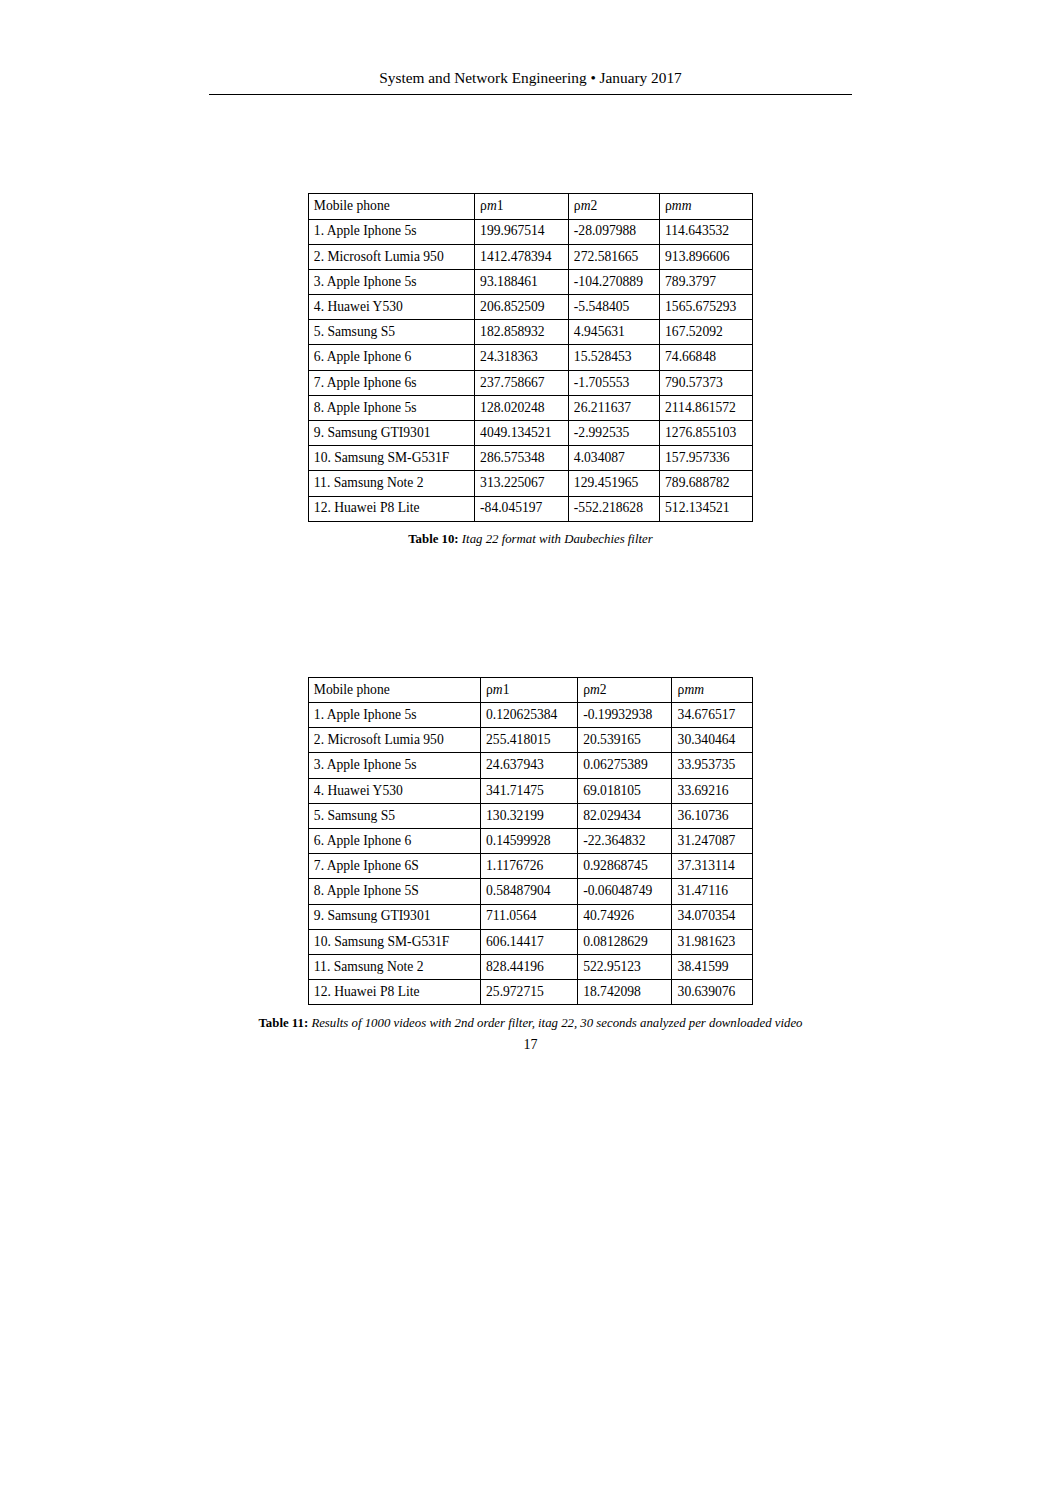System and Network Engineering • January 2017
| Mobile phone | ρ m 1 | ρ m 2 | ρ mm |
| --- | --- | --- | --- |
| 1. Apple Iphone 5s | 199.967514 | -28.097988 | 114.643532 |
| 2. Microsoft Lumia 950 | 1412.478394 | 272.581665 | 913.896606 |
| 3. Apple Iphone 5s | 93.188461 | -104.270889 | 789.3797 |
| 4. Huawei Y530 | 206.852509 | -5.548405 | 1565.675293 |
| 5. Samsung S5 | 182.858932 | 4.945631 | 167.52092 |
| 6. Apple Iphone 6 | 24.318363 | 15.528453 | 74.66848 |
| 7. Apple Iphone 6s | 237.758667 | -1.705553 | 790.57373 |
| 8. Apple Iphone 5s | 128.020248 | 26.211637 | 2114.861572 |
| 9. Samsung GTI9301 | 4049.134521 | -2.992535 | 1276.855103 |
| 10. Samsung SM-G531F | 286.575348 | 4.034087 | 157.957336 |
| 11. Samsung Note 2 | 313.225067 | 129.451965 | 789.688782 |
| 12. Huawei P8 Lite | -84.045197 | -552.218628 | 512.134521 |
Table 10: Itag 22 format with Daubechies filter
| Mobile phone | ρ m 1 | ρ m 2 | ρ mm |
| --- | --- | --- | --- |
| 1. Apple Iphone 5s | 0.120625384 | -0.19932938 | 34.676517 |
| 2. Microsoft Lumia 950 | 255.418015 | 20.539165 | 30.340464 |
| 3. Apple Iphone 5s | 24.637943 | 0.06275389 | 33.953735 |
| 4. Huawei Y530 | 341.71475 | 69.018105 | 33.69216 |
| 5. Samsung S5 | 130.32199 | 82.029434 | 36.10736 |
| 6. Apple Iphone 6 | 0.14599928 | -22.364832 | 31.247087 |
| 7. Apple Iphone 6S | 1.1176726 | 0.92868745 | 37.313114 |
| 8. Apple Iphone 5S | 0.58487904 | -0.06048749 | 31.47116 |
| 9. Samsung GTI9301 | 711.0564 | 40.74926 | 34.070354 |
| 10. Samsung SM-G531F | 606.14417 | 0.08128629 | 31.981623 |
| 11. Samsung Note 2 | 828.44196 | 522.95123 | 38.41599 |
| 12. Huawei P8 Lite | 25.972715 | 18.742098 | 30.639076 |
Table 11: Results of 1000 videos with 2nd order filter, itag 22, 30 seconds analyzed per downloaded video
17